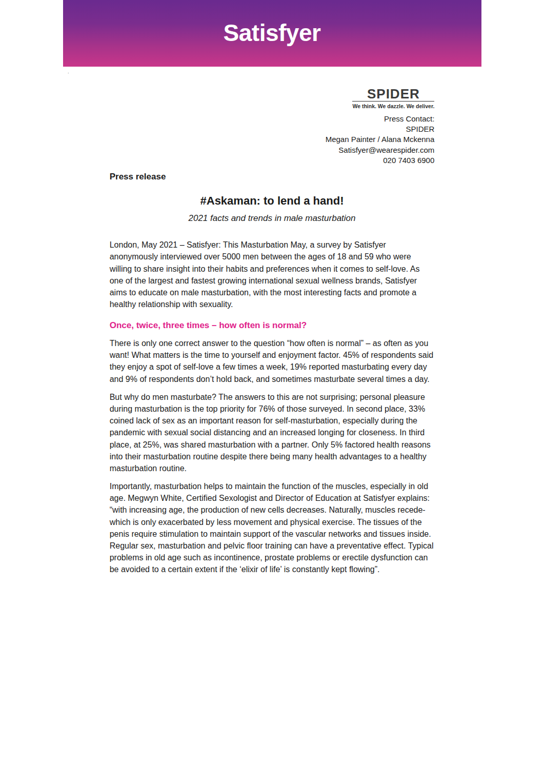Satisfyer
.
SPIDER
We think. We dazzle. We deliver.
Press Contact:
SPIDER
Megan Painter / Alana Mckenna
Satisfyer@wearespider.com
020 7403 6900
Press release
#Askaman: to lend a hand!
2021 facts and trends in male masturbation
London, May 2021 – Satisfyer: This Masturbation May, a survey by Satisfyer anonymously interviewed over 5000 men between the ages of 18 and 59 who were willing to share insight into their habits and preferences when it comes to self-love. As one of the largest and fastest growing international sexual wellness brands, Satisfyer aims to educate on male masturbation, with the most interesting facts and promote a healthy relationship with sexuality.
Once, twice, three times – how often is normal?
There is only one correct answer to the question “how often is normal” – as often as you want! What matters is the time to yourself and enjoyment factor. 45% of respondents said they enjoy a spot of self-love a few times a week, 19% reported masturbating every day and 9% of respondents don’t hold back, and sometimes masturbate several times a day.
But why do men masturbate? The answers to this are not surprising; personal pleasure during masturbation is the top priority for 76% of those surveyed. In second place, 33% coined lack of sex as an important reason for self-masturbation, especially during the pandemic with sexual social distancing and an increased longing for closeness. In third place, at 25%, was shared masturbation with a partner. Only 5% factored health reasons into their masturbation routine despite there being many health advantages to a healthy masturbation routine.
Importantly, masturbation helps to maintain the function of the muscles, especially in old age. Megwyn White, Certified Sexologist and Director of Education at Satisfyer explains: “with increasing age, the production of new cells decreases. Naturally, muscles recede- which is only exacerbated by less movement and physical exercise. The tissues of the penis require stimulation to maintain support of the vascular networks and tissues inside. Regular sex, masturbation and pelvic floor training can have a preventative effect. Typical problems in old age such as incontinence, prostate problems or erectile dysfunction can be avoided to a certain extent if the ‘elixir of life’ is constantly kept flowing”.